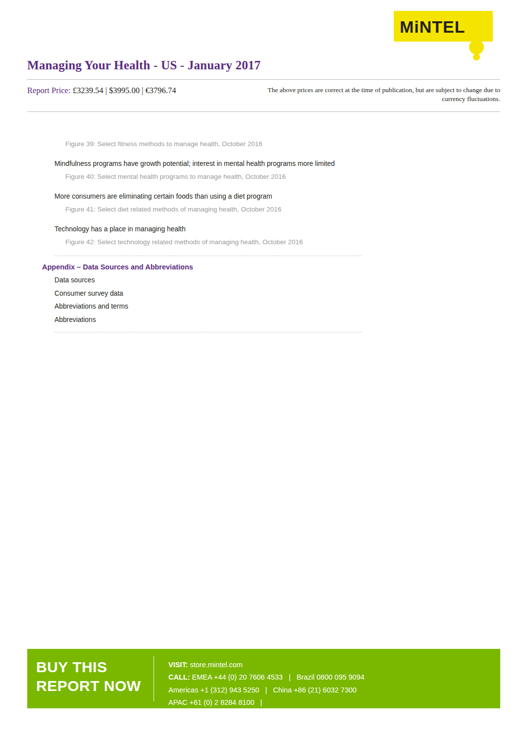MiNTEL
Managing Your Health - US - January 2017
Report Price: £3239.54 | $3995.00 | €3796.74
The above prices are correct at the time of publication, but are subject to change due to currency fluctuations.
Figure 39: Select fitness methods to manage health, October 2016
Mindfulness programs have growth potential; interest in mental health programs more limited
Figure 40: Select mental health programs to manage health, October 2016
More consumers are eliminating certain foods than using a diet program
Figure 41: Select diet related methods of managing health, October 2016
Technology has a place in managing health
Figure 42: Select technology related methods of managing health, October 2016
Appendix – Data Sources and Abbreviations
Data sources
Consumer survey data
Abbreviations and terms
Abbreviations
BUY THIS
REPORT NOW
VISIT: store.mintel.com
CALL: EMEA +44 (0) 20 7606 4533 | Brazil 0800 095 9094
Americas +1 (312) 943 5250 | China +86 (21) 6032 7300
APAC +61 (0) 2 8284 8100 |
EMAIL: reports@mintel.com